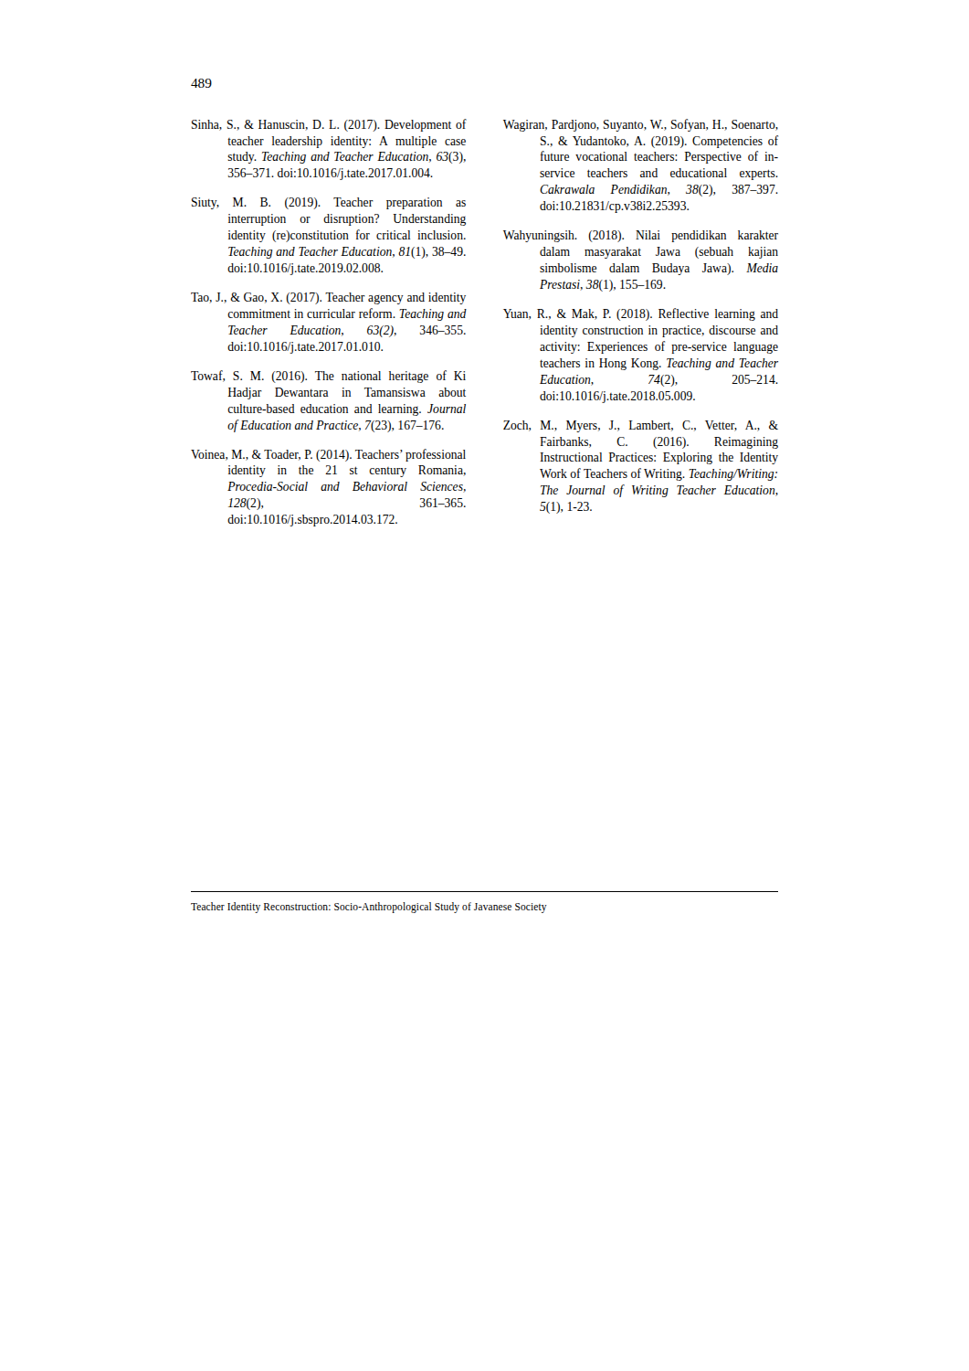489
Sinha, S., & Hanuscin, D. L. (2017). Development of teacher leadership identity: A multiple case study. Teaching and Teacher Education, 63(3), 356–371. doi:10.1016/j.tate.2017.01.004.
Siuty, M. B. (2019). Teacher preparation as interruption or disruption? Understanding identity (re)constitution for critical inclusion. Teaching and Teacher Education, 81(1), 38–49. doi:10.1016/j.tate.2019.02.008.
Tao, J., & Gao, X. (2017). Teacher agency and identity commitment in curricular reform. Teaching and Teacher Education, 63(2), 346–355. doi:10.1016/j.tate.2017.01.010.
Towaf, S. M. (2016). The national heritage of Ki Hadjar Dewantara in Tamansiswa about culture-based education and learning. Journal of Education and Practice, 7(23), 167–176.
Voinea, M., & Toader, P. (2014). Teachers’ professional identity in the 21 st century Romania, Procedia-Social and Behavioral Sciences, 128(2), 361–365. doi:10.1016/j.sbspro.2014.03.172.
Wagiran, Pardjono, Suyanto, W., Sofyan, H., Soenarto, S., & Yudantoko, A. (2019). Competencies of future vocational teachers: Perspective of in-service teachers and educational experts. Cakrawala Pendidikan, 38(2), 387–397. doi:10.21831/cp.v38i2.25393.
Wahyuningsih. (2018). Nilai pendidikan karakter dalam masyarakat Jawa (sebuah kajian simbolisme dalam Budaya Jawa). Media Prestasi, 38(1), 155–169.
Yuan, R., & Mak, P. (2018). Reflective learning and identity construction in practice, discourse and activity: Experiences of pre-service language teachers in Hong Kong. Teaching and Teacher Education, 74(2), 205–214. doi:10.1016/j.tate.2018.05.009.
Zoch, M., Myers, J., Lambert, C., Vetter, A., & Fairbanks, C. (2016). Reimagining Instructional Practices: Exploring the Identity Work of Teachers of Writing. Teaching/Writing: The Journal of Writing Teacher Education, 5(1), 1-23.
Teacher Identity Reconstruction: Socio-Anthropological Study of Javanese Society